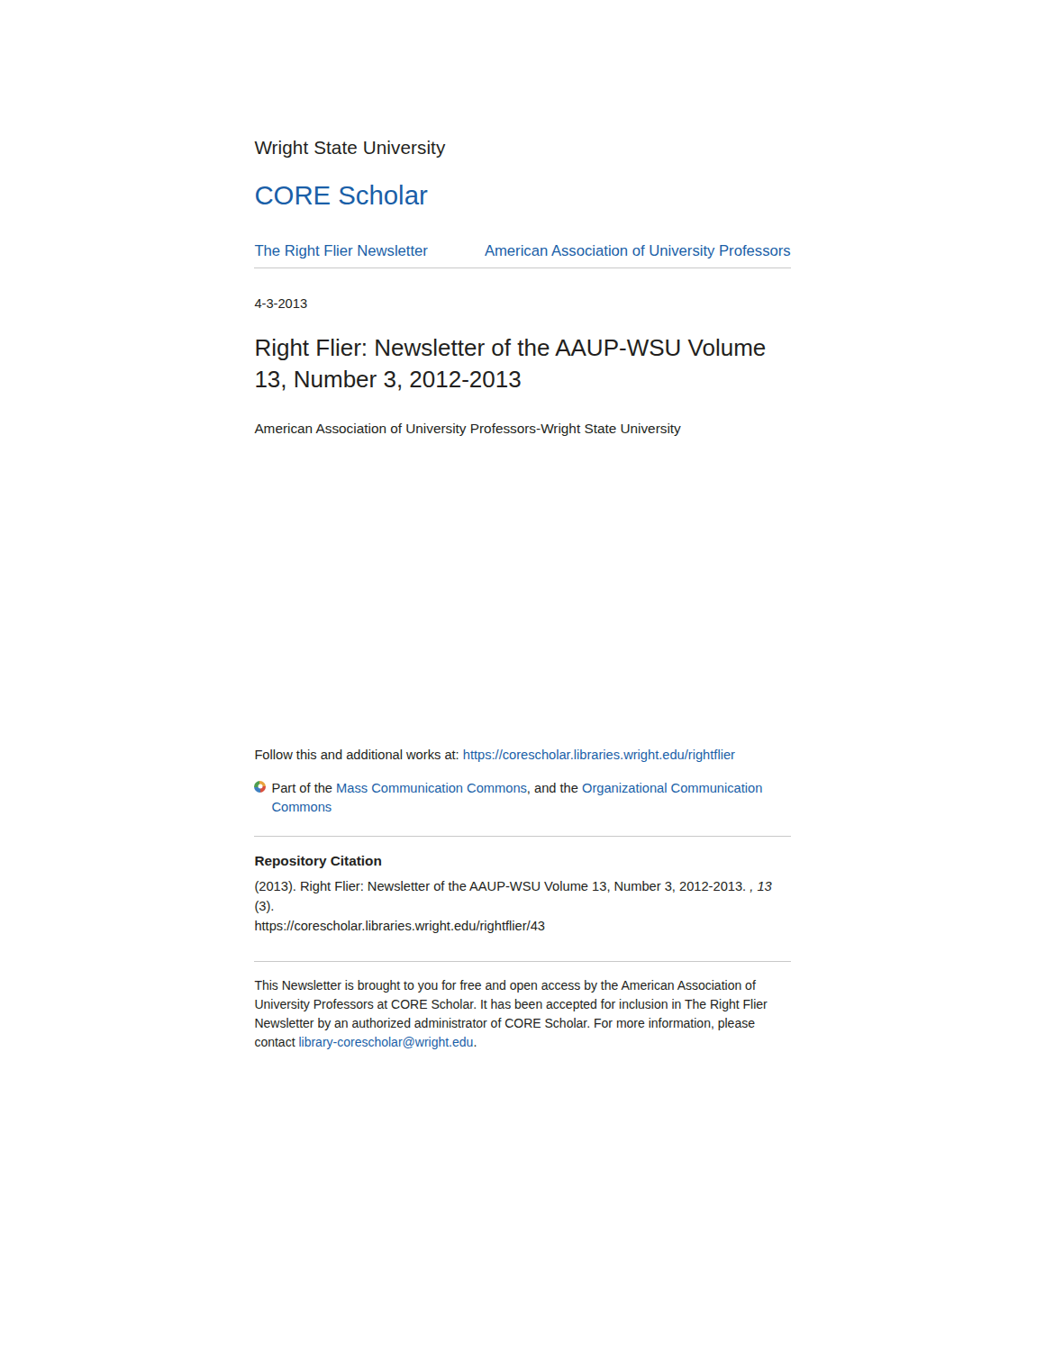Wright State University
CORE Scholar
The Right Flier Newsletter American Association of University Professors
4-3-2013
Right Flier: Newsletter of the AAUP-WSU Volume 13, Number 3, 2012-2013
American Association of University Professors-Wright State University
Follow this and additional works at: https://corescholar.libraries.wright.edu/rightflier
Part of the Mass Communication Commons, and the Organizational Communication Commons
Repository Citation
(2013). Right Flier: Newsletter of the AAUP-WSU Volume 13, Number 3, 2012-2013. , 13 (3).
https://corescholar.libraries.wright.edu/rightflier/43
This Newsletter is brought to you for free and open access by the American Association of University Professors at CORE Scholar. It has been accepted for inclusion in The Right Flier Newsletter by an authorized administrator of CORE Scholar. For more information, please contact library-corescholar@wright.edu.